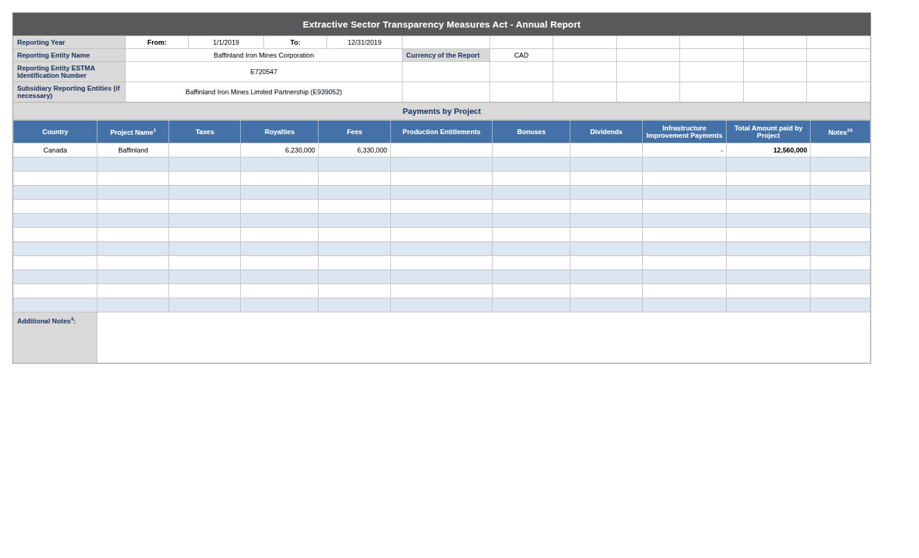Extractive Sector Transparency Measures Act - Annual Report
| Reporting Year | From: | 1/1/2019 | To: | 12/31/2019 | | | | | | | |
| Reporting Entity Name | Baffinland Iron Mines Corporation | Currency of the Report | CAD | | | | | |
| Reporting Entity ESTMA Identification Number | E720547 | | | | | | | |
| Subsidiary Reporting Entities (if necessary) | Baffinland Iron Mines Limited Partnership (E939052) | | | | | | | |
Payments by Project
| Country | Project Name 1 | Taxes | Royalties | Fees | Production Entitlements | Bonuses | Dividends | Infrastructure Improvement Payments | Total Amount paid by Project | Notes 23 |
| --- | --- | --- | --- | --- | --- | --- | --- | --- | --- | --- |
| Canada | Baffinland | | 6,230,000 | 6,330,000 | | | | - | 12,560,000 | |
| Additional Notes 3 : | |